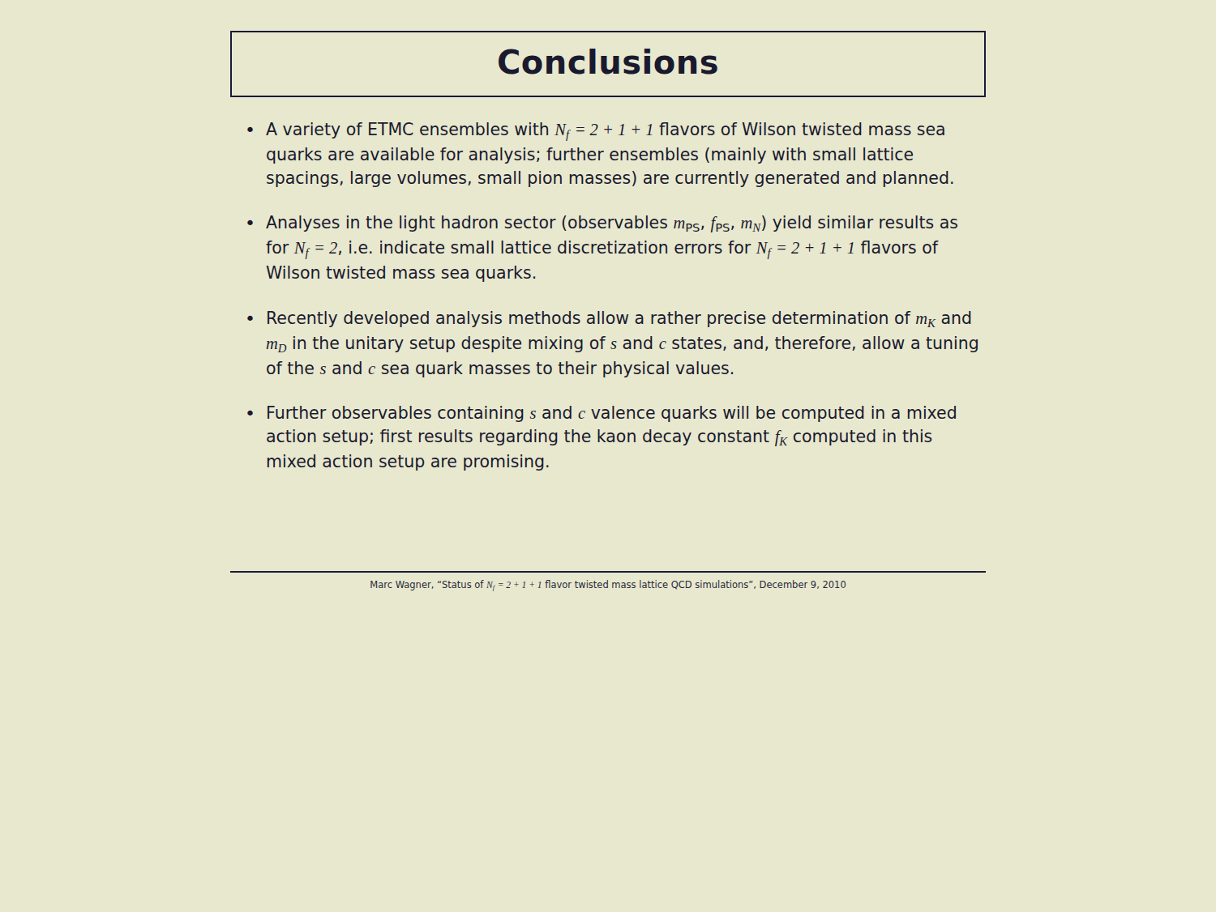Conclusions
A variety of ETMC ensembles with Nf = 2 + 1 + 1 flavors of Wilson twisted mass sea quarks are available for analysis; further ensembles (mainly with small lattice spacings, large volumes, small pion masses) are currently generated and planned.
Analyses in the light hadron sector (observables mPS, fPS, mN) yield similar results as for Nf = 2, i.e. indicate small lattice discretization errors for Nf = 2 + 1 + 1 flavors of Wilson twisted mass sea quarks.
Recently developed analysis methods allow a rather precise determination of mK and mD in the unitary setup despite mixing of s and c states, and, therefore, allow a tuning of the s and c sea quark masses to their physical values.
Further observables containing s and c valence quarks will be computed in a mixed action setup; first results regarding the kaon decay constant fK computed in this mixed action setup are promising.
Marc Wagner, “Status of Nf = 2 + 1 + 1 flavor twisted mass lattice QCD simulations”, December 9, 2010